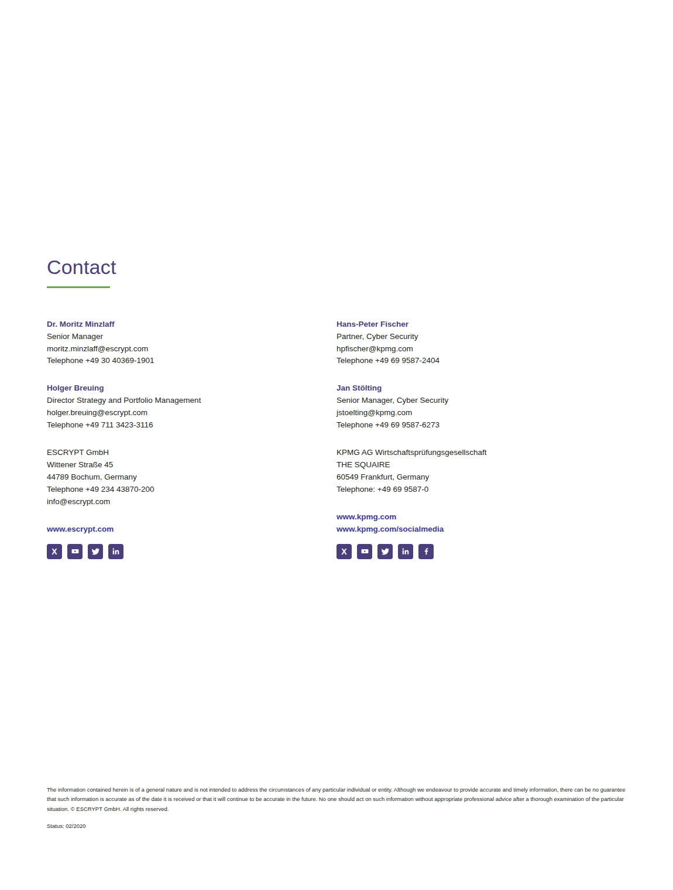Contact
Dr. Moritz Minzlaff
Senior Manager
moritz.minzlaff@escrypt.com
Telephone +49 30 40369-1901
Holger Breuing
Director Strategy and Portfolio Management
holger.breuing@escrypt.com
Telephone +49 711 3423-3116
ESCRYPT GmbH
Wittener Straße 45
44789 Bochum, Germany
Telephone +49 234 43870-200
info@escrypt.com
www.escrypt.com
X
Hans-Peter Fischer
Partner, Cyber Security
hpfischer@kpmg.com
Telephone +49 69 9587-2404
Jan Stölting
Senior Manager, Cyber Security
jstoelting@kpmg.com
Telephone +49 69 9587-6273
KPMG AG Wirtschaftsprüfungsgesellschaft
THE SQUAIRE
60549 Frankfurt, Germany
Telephone: +49 69 9587-0
www.kpmg.com www.kpmg.com/socialmedia
X
The information contained herein is of a general nature and is not intended to address the circumstances of any particular individual or entity. Although we endeavour to provide accurate and timely information, there can be no guarantee that such information is accurate as of the date it is received or that it will continue to be accurate in the future. No one should act on such information without appropriate professional advice after a thorough examination of the particular situation. © ESCRYPT GmbH. All rights reserved.
Status: 02/2020